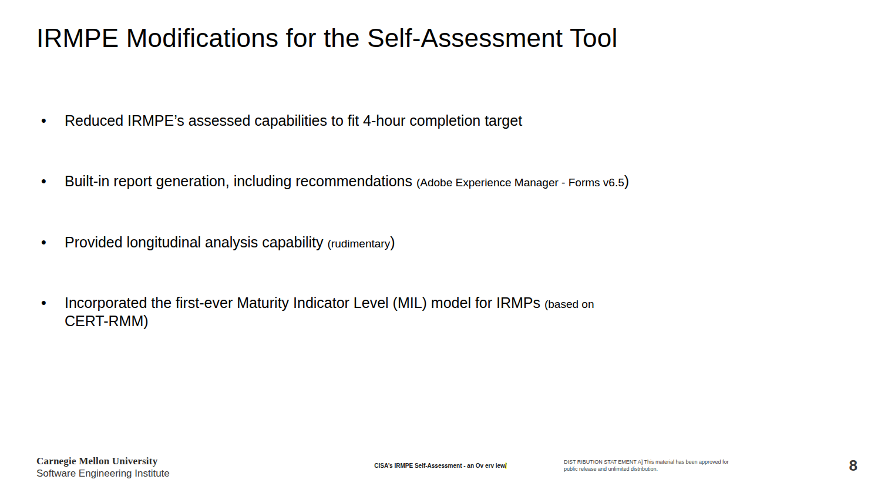IRMPE Modifications for the Self-Assessment Tool
Reduced IRMPE’s assessed capabilities to fit 4-hour completion target
Built-in report generation, including recommendations (Adobe Experience Manager - Forms v6.5)
Provided longitudinal analysis capability (rudimentary)
Incorporated the first-ever Maturity Indicator Level (MIL) model for IRMPs (based on
CERT-RMM)
Carnegie Mellon University
Software Engineering Institute
CISA’s IRMPE Self-Assessment - an Ov erv iew/
DIST RIBUTION STAT EMENT A] This material has been approved for
public release and unlimited distribution.
8